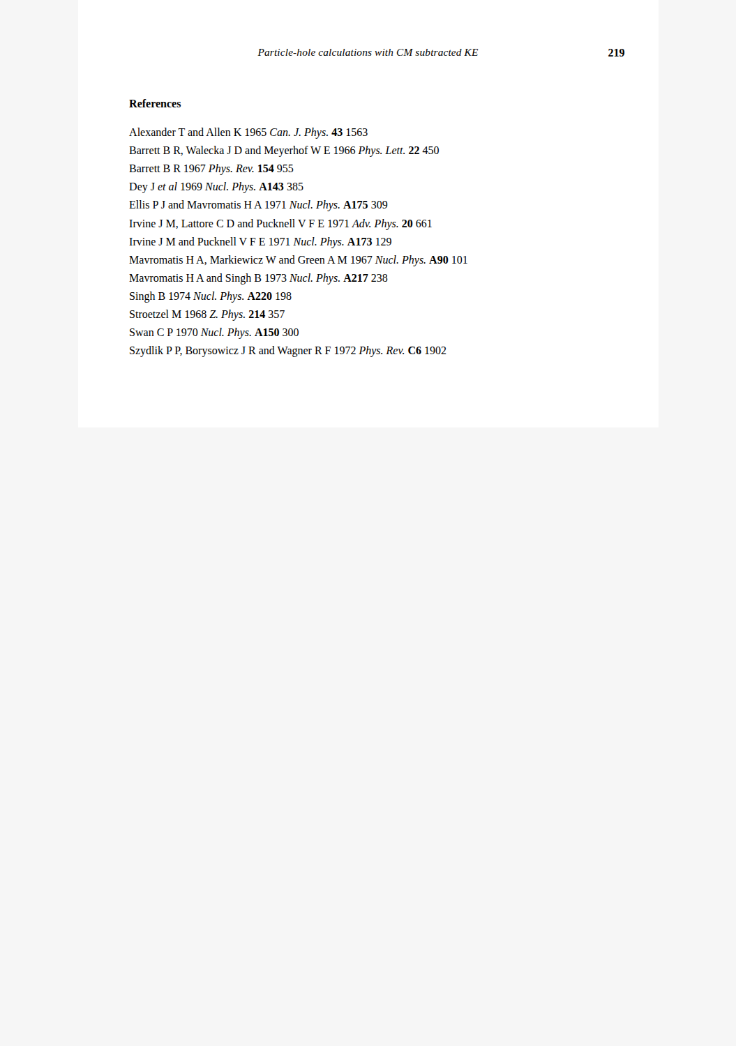Particle-hole calculations with CM subtracted KE 219
References
Alexander T and Allen K 1965 Can. J. Phys. 43 1563
Barrett B R, Walecka J D and Meyerhof W E 1966 Phys. Lett. 22 450
Barrett B R 1967 Phys. Rev. 154 955
Dey J et al 1969 Nucl. Phys. A143 385
Ellis P J and Mavromatis H A 1971 Nucl. Phys. A175 309
Irvine J M, Lattore C D and Pucknell V F E 1971 Adv. Phys. 20 661
Irvine J M and Pucknell V F E 1971 Nucl. Phys. A173 129
Mavromatis H A, Markiewicz W and Green A M 1967 Nucl. Phys. A90 101
Mavromatis H A and Singh B 1973 Nucl. Phys. A217 238
Singh B 1974 Nucl. Phys. A220 198
Stroetzel M 1968 Z. Phys. 214 357
Swan C P 1970 Nucl. Phys. A150 300
Szydlik P P, Borysowicz J R and Wagner R F 1972 Phys. Rev. C6 1902